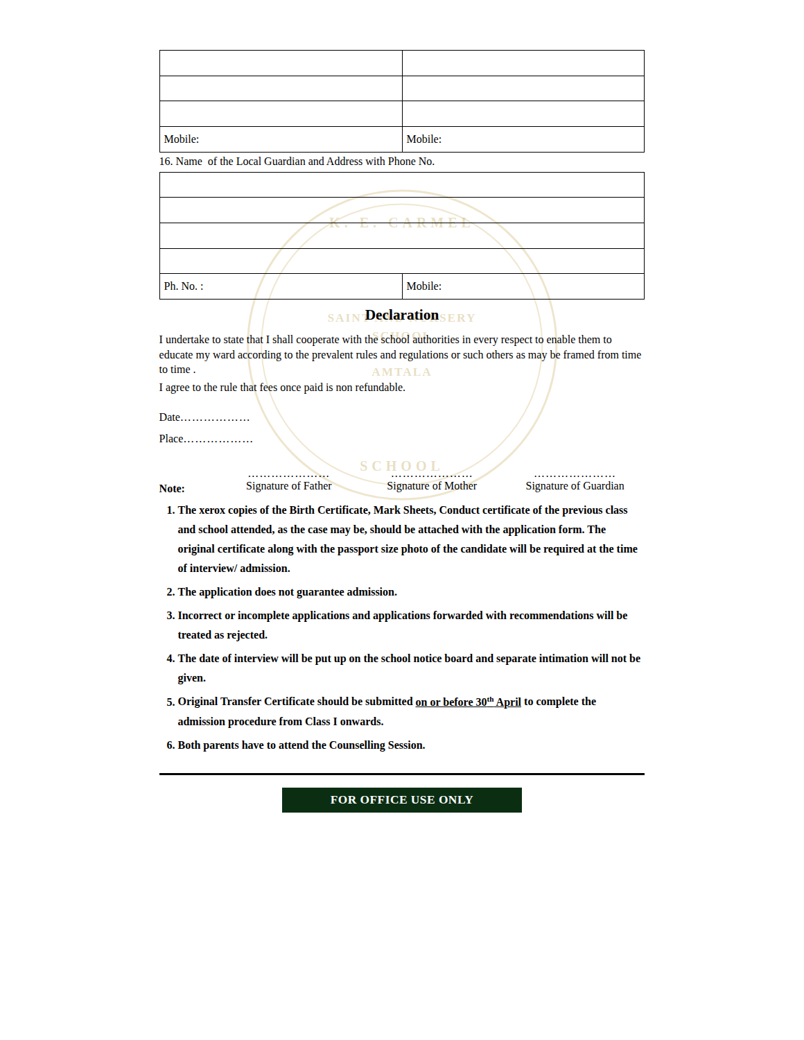K. E. CARMEL
SAINT AND NURSERY
SCHOOL
AMTALA
SCHOOL
| Mobile: | Mobile: |
16. Name of the Local Guardian and Address with Phone No.
| Ph. No. : | Mobile: |
Declaration
I undertake to state that I shall cooperate with the school authorities in every respect to enable them to educate my ward according to the prevalent rules and regulations or such others as may be framed from time to time .
I agree to the rule that fees once paid is non refundable.
Date………………
Place………………
…………………
Signature of Father
…………………
Signature of Mother
…………………
Signature of Guardian
Note:
The xerox copies of the Birth Certificate, Mark Sheets, Conduct certificate of the previous class and school attended, as the case may be, should be attached with the application form. The original certificate along with the passport size photo of the candidate will be required at the time of interview/ admission.
The application does not guarantee admission.
Incorrect or incomplete applications and applications forwarded with recommendations will be treated as rejected.
The date of interview will be put up on the school notice board and separate intimation will not be given.
Original Transfer Certificate should be submitted on or before 30th April to complete the admission procedure from Class I onwards.
Both parents have to attend the Counselling Session.
FOR OFFICE USE ONLY